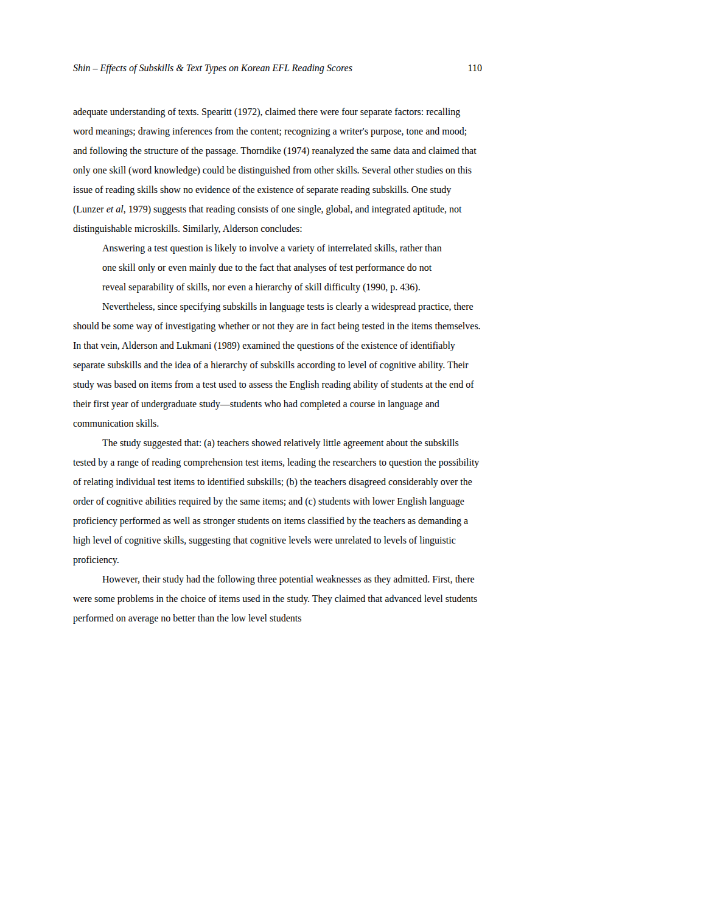Shin – Effects of Subskills & Text Types on Korean EFL Reading Scores 110
adequate understanding of texts. Spearitt (1972), claimed there were four separate factors: recalling word meanings; drawing inferences from the content; recognizing a writer's purpose, tone and mood; and following the structure of the passage. Thorndike (1974) reanalyzed the same data and claimed that only one skill (word knowledge) could be distinguished from other skills. Several other studies on this issue of reading skills show no evidence of the existence of separate reading subskills. One study (Lunzer et al, 1979) suggests that reading consists of one single, global, and integrated aptitude, not distinguishable microskills. Similarly, Alderson concludes:
Answering a test question is likely to involve a variety of interrelated skills, rather than one skill only or even mainly due to the fact that analyses of test performance do not reveal separability of skills, nor even a hierarchy of skill difficulty (1990, p. 436).
Nevertheless, since specifying subskills in language tests is clearly a widespread practice, there should be some way of investigating whether or not they are in fact being tested in the items themselves. In that vein, Alderson and Lukmani (1989) examined the questions of the existence of identifiably separate subskills and the idea of a hierarchy of subskills according to level of cognitive ability. Their study was based on items from a test used to assess the English reading ability of students at the end of their first year of undergraduate study—students who had completed a course in language and communication skills.
The study suggested that: (a) teachers showed relatively little agreement about the subskills tested by a range of reading comprehension test items, leading the researchers to question the possibility of relating individual test items to identified subskills; (b) the teachers disagreed considerably over the order of cognitive abilities required by the same items; and (c) students with lower English language proficiency performed as well as stronger students on items classified by the teachers as demanding a high level of cognitive skills, suggesting that cognitive levels were unrelated to levels of linguistic proficiency.
However, their study had the following three potential weaknesses as they admitted. First, there were some problems in the choice of items used in the study. They claimed that advanced level students performed on average no better than the low level students